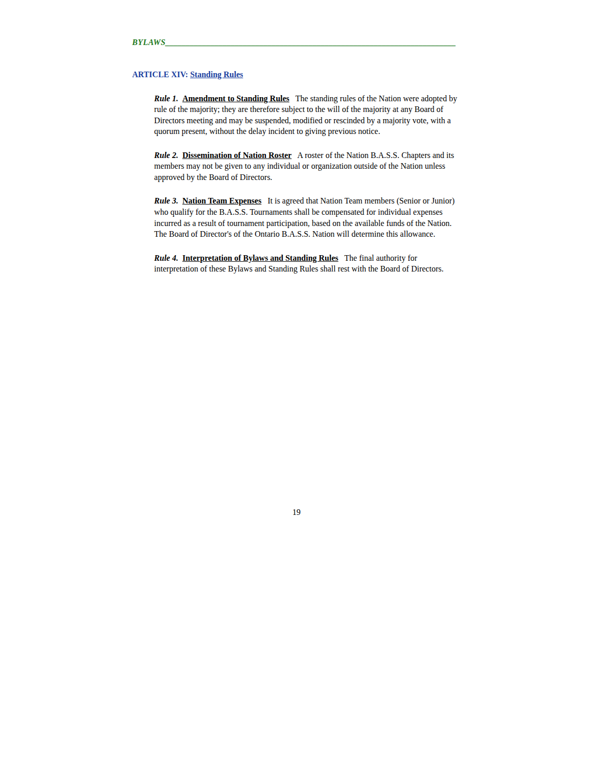BYLAWS_______________________________________________________________________
ARTICLE XIV: Standing Rules
Rule 1. Amendment to Standing Rules The standing rules of the Nation were adopted by rule of the majority; they are therefore subject to the will of the majority at any Board of Directors meeting and may be suspended, modified or rescinded by a majority vote, with a quorum present, without the delay incident to giving previous notice.
Rule 2. Dissemination of Nation Roster A roster of the Nation B.A.S.S. Chapters and its members may not be given to any individual or organization outside of the Nation unless approved by the Board of Directors.
Rule 3. Nation Team Expenses It is agreed that Nation Team members (Senior or Junior) who qualify for the B.A.S.S. Tournaments shall be compensated for individual expenses incurred as a result of tournament participation, based on the available funds of the Nation. The Board of Director's of the Ontario B.A.S.S. Nation will determine this allowance.
Rule 4. Interpretation of Bylaws and Standing Rules The final authority for interpretation of these Bylaws and Standing Rules shall rest with the Board of Directors.
19